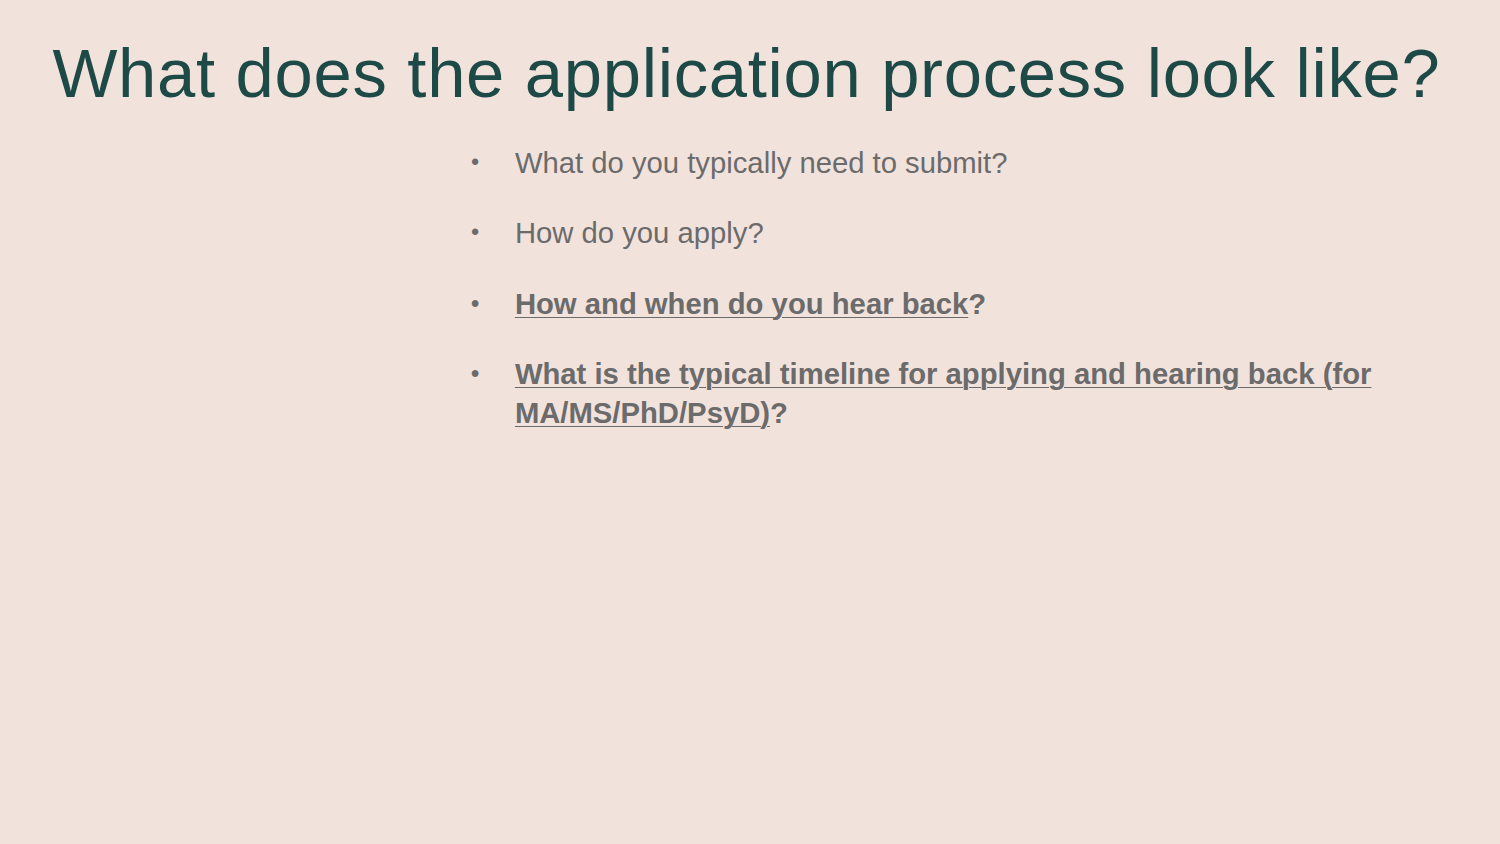What does the application process look like?
What do you typically need to submit?
How do you apply?
How and when do you hear back?
What is the typical timeline for applying and hearing back (for MA/MS/PhD/PsyD)?